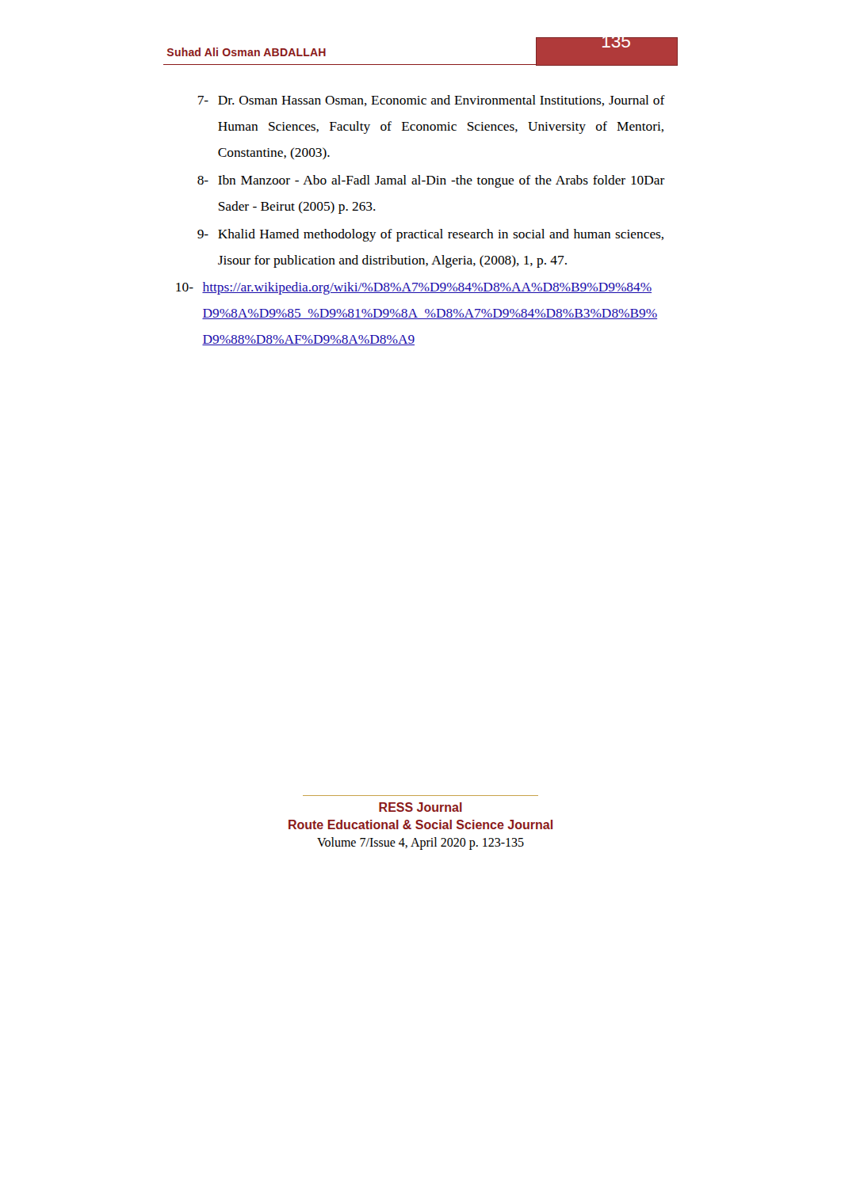135
Suhad Ali Osman ABDALLAH
7- Dr. Osman Hassan Osman, Economic and Environmental Institutions, Journal of Human Sciences, Faculty of Economic Sciences, University of Mentori, Constantine, (2003).
8- Ibn Manzoor - Abo al-Fadl Jamal al-Din -the tongue of the Arabs folder 10Dar Sader - Beirut (2005) p. 263.
9- Khalid Hamed methodology of practical research in social and human sciences, Jisour for publication and distribution, Algeria, (2008), 1, p. 47.
10- https://ar.wikipedia.org/wiki/%D8%A7%D9%84%D8%AA%D8%B9%D9%84% D9%8A%D9%85_%D9%81%D9%8A_%D8%A7%D9%84%D8%B3%D8%B9% D9%88%D8%AF%D9%8A%D8%A9
RESS Journal
Route Educational & Social Science Journal
Volume 7/Issue 4, April 2020 p. 123-135